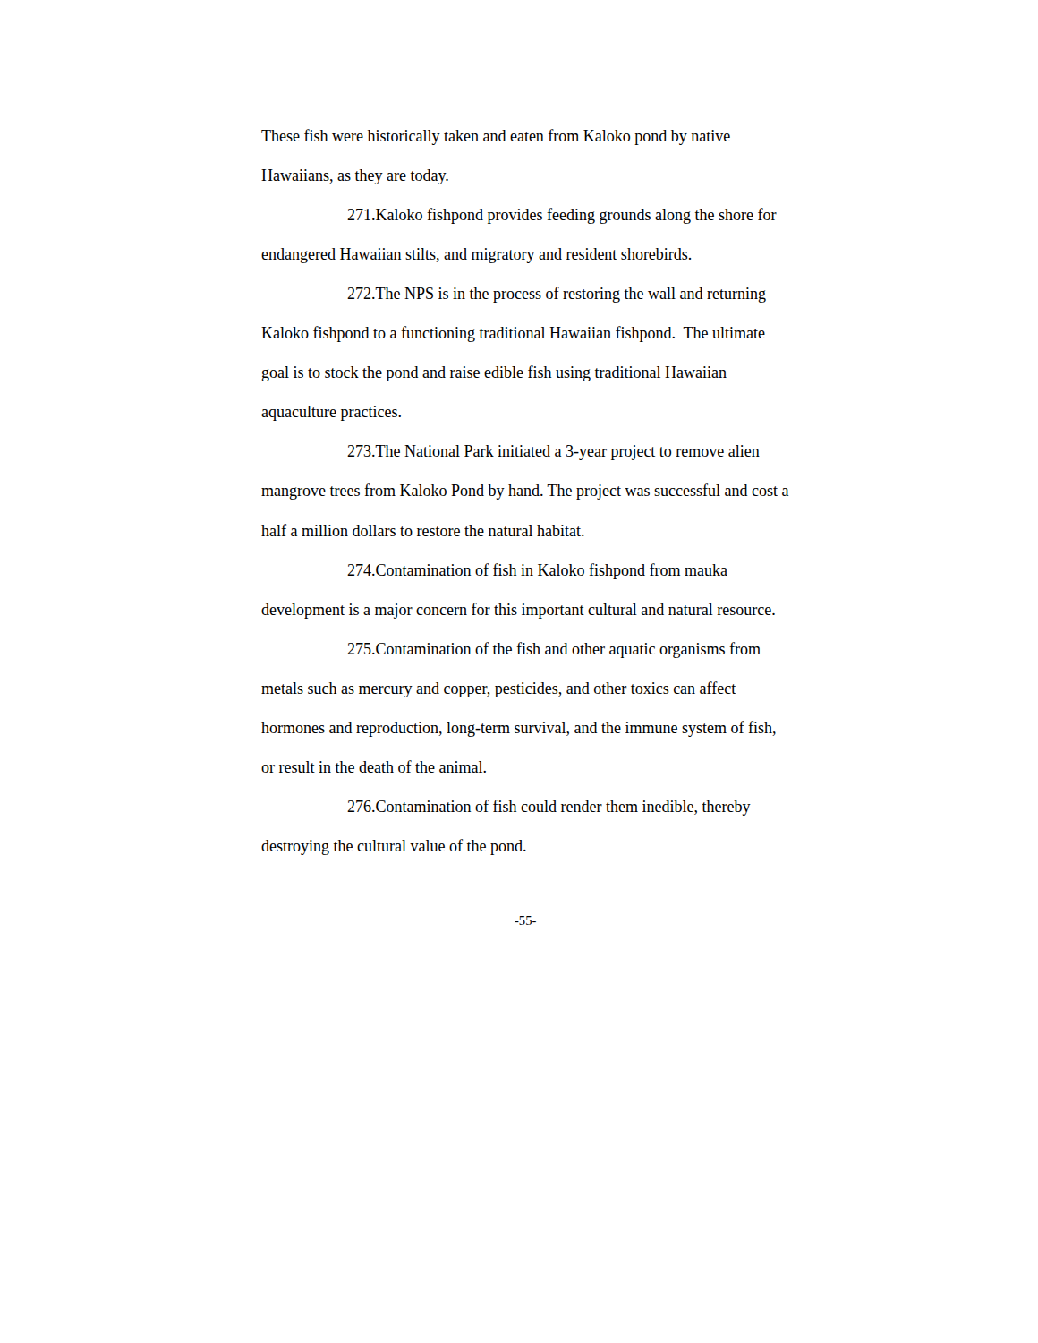These fish were historically taken and eaten from Kaloko pond by native Hawaiians, as they are today.
271. Kaloko fishpond provides feeding grounds along the shore for endangered Hawaiian stilts, and migratory and resident shorebirds.
272. The NPS is in the process of restoring the wall and returning Kaloko fishpond to a functioning traditional Hawaiian fishpond. The ultimate goal is to stock the pond and raise edible fish using traditional Hawaiian aquaculture practices.
273. The National Park initiated a 3-year project to remove alien mangrove trees from Kaloko Pond by hand. The project was successful and cost a half a million dollars to restore the natural habitat.
274. Contamination of fish in Kaloko fishpond from mauka development is a major concern for this important cultural and natural resource.
275. Contamination of the fish and other aquatic organisms from metals such as mercury and copper, pesticides, and other toxics can affect hormones and reproduction, long-term survival, and the immune system of fish, or result in the death of the animal.
276. Contamination of fish could render them inedible, thereby destroying the cultural value of the pond.
-55-